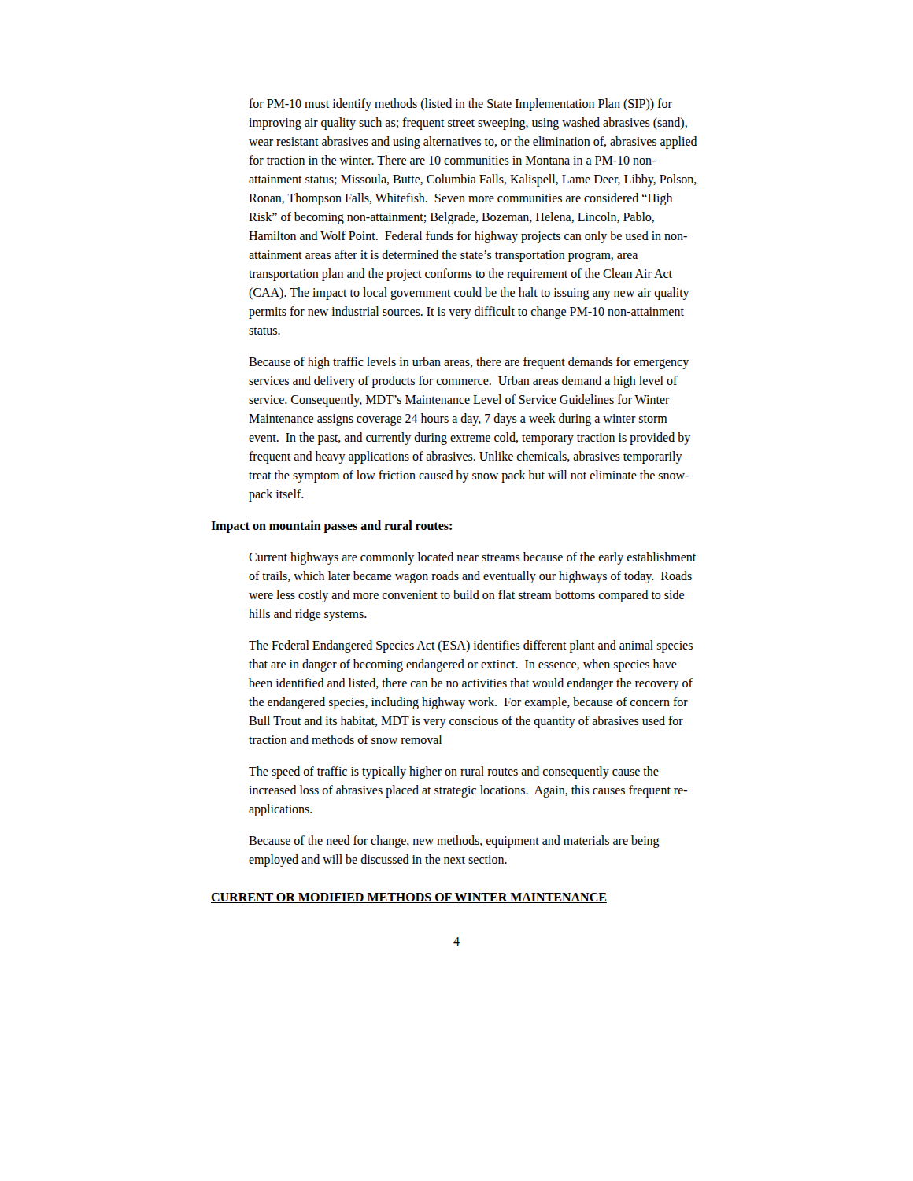for PM-10 must identify methods (listed in the State Implementation Plan (SIP)) for improving air quality such as; frequent street sweeping, using washed abrasives (sand), wear resistant abrasives and using alternatives to, or the elimination of, abrasives applied for traction in the winter. There are 10 communities in Montana in a PM-10 non-attainment status; Missoula, Butte, Columbia Falls, Kalispell, Lame Deer, Libby, Polson, Ronan, Thompson Falls, Whitefish. Seven more communities are considered “High Risk” of becoming non-attainment; Belgrade, Bozeman, Helena, Lincoln, Pablo, Hamilton and Wolf Point. Federal funds for highway projects can only be used in non-attainment areas after it is determined the state’s transportation program, area transportation plan and the project conforms to the requirement of the Clean Air Act (CAA). The impact to local government could be the halt to issuing any new air quality permits for new industrial sources. It is very difficult to change PM-10 non-attainment status.
Because of high traffic levels in urban areas, there are frequent demands for emergency services and delivery of products for commerce. Urban areas demand a high level of service. Consequently, MDT’s Maintenance Level of Service Guidelines for Winter Maintenance assigns coverage 24 hours a day, 7 days a week during a winter storm event. In the past, and currently during extreme cold, temporary traction is provided by frequent and heavy applications of abrasives. Unlike chemicals, abrasives temporarily treat the symptom of low friction caused by snow pack but will not eliminate the snow-pack itself.
Impact on mountain passes and rural routes:
Current highways are commonly located near streams because of the early establishment of trails, which later became wagon roads and eventually our highways of today. Roads were less costly and more convenient to build on flat stream bottoms compared to side hills and ridge systems.
The Federal Endangered Species Act (ESA) identifies different plant and animal species that are in danger of becoming endangered or extinct. In essence, when species have been identified and listed, there can be no activities that would endanger the recovery of the endangered species, including highway work. For example, because of concern for Bull Trout and its habitat, MDT is very conscious of the quantity of abrasives used for traction and methods of snow removal
The speed of traffic is typically higher on rural routes and consequently cause the increased loss of abrasives placed at strategic locations. Again, this causes frequent re-applications.
Because of the need for change, new methods, equipment and materials are being employed and will be discussed in the next section.
CURRENT OR MODIFIED METHODS OF WINTER MAINTENANCE
4